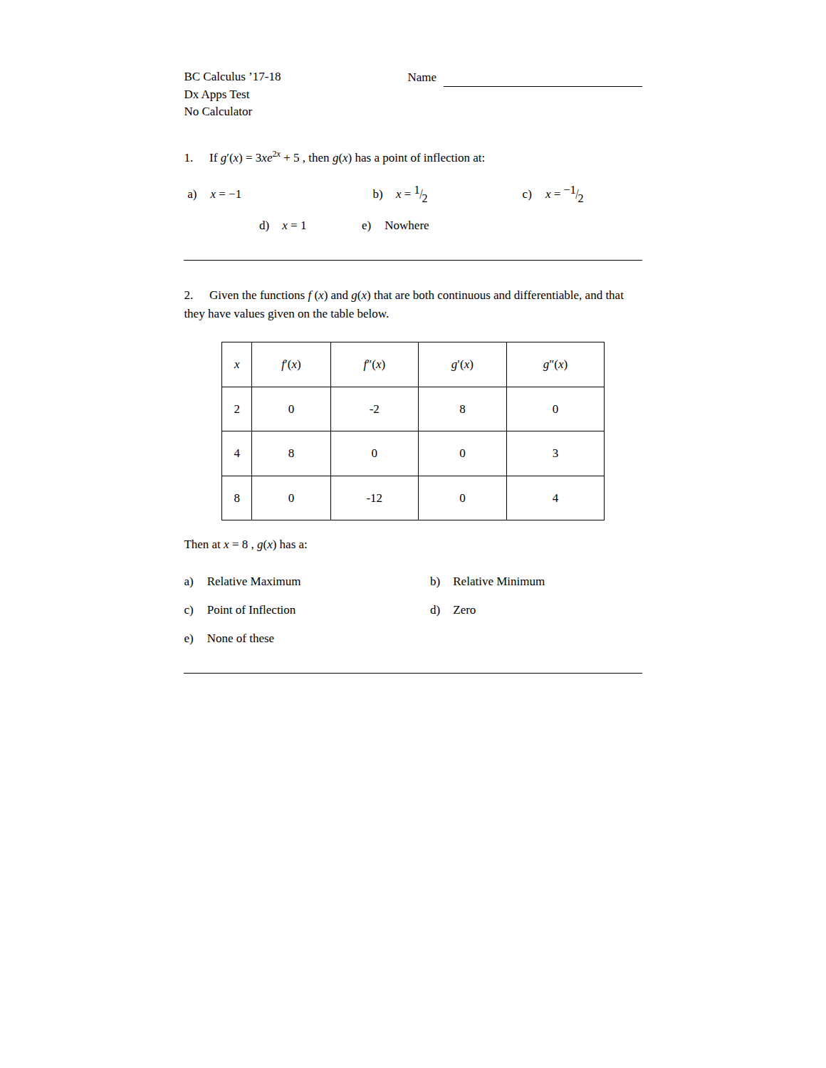BC Calculus ’17-18
Dx Apps Test
No Calculator
Name
1. If g′(x) = 3xe2x + 5 , then g(x) has a point of inflection at:
a) x = −1
b) x = 1⁄2
c) x = −1⁄2
d) x = 1
e) Nowhere
2. Given the functions f (x) and g(x) that are both continuous and differentiable, and that they have values given on the table below.
| x | f ′( x ) | f ″( x ) | g ′( x ) | g ″( x ) |
| --- | --- | --- | --- | --- |
| 2 | 0 | -2 | 8 | 0 |
| 4 | 8 | 0 | 0 | 3 |
| 8 | 0 | -12 | 0 | 4 |
Then at x = 8 , g(x) has a:
a) Relative Maximum
b) Relative Minimum
c) Point of Inflection
d) Zero
e) None of these